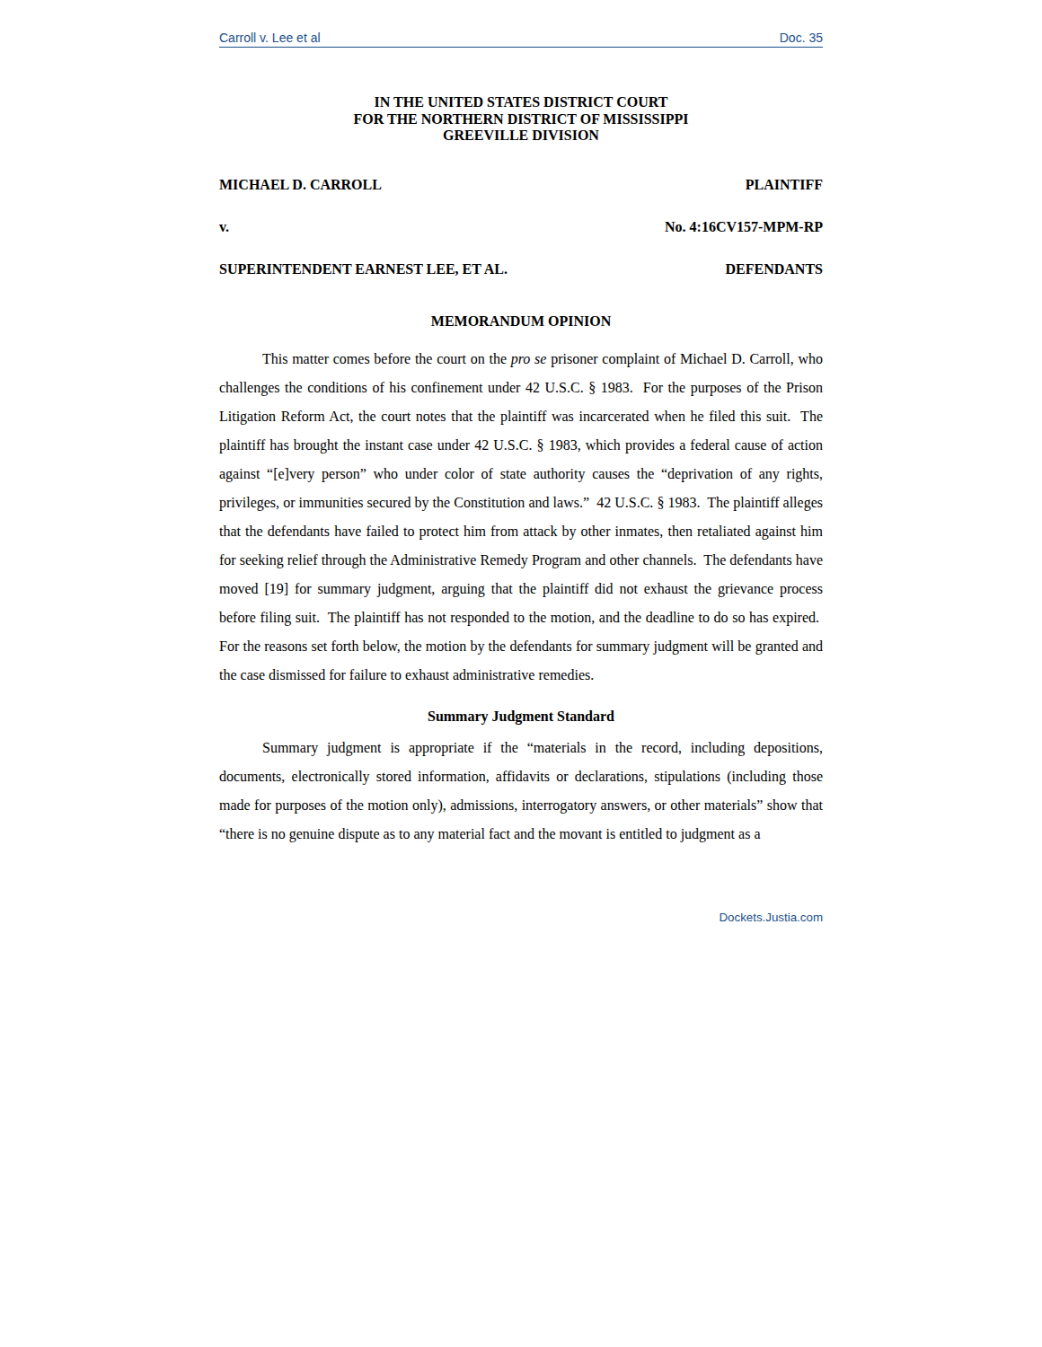Carroll v. Lee et al
Doc. 35
IN THE UNITED STATES DISTRICT COURT
FOR THE NORTHERN DISTRICT OF MISSISSIPPI
GREEVILLE DIVISION
| MICHAEL D. CARROLL | PLAINTIFF |
| v. | No. 4:16CV157-MPM-RP |
| SUPERINTENDENT EARNEST LEE, ET AL. | DEFENDANTS |
MEMORANDUM OPINION
This matter comes before the court on the pro se prisoner complaint of Michael D. Carroll, who challenges the conditions of his confinement under 42 U.S.C. § 1983. For the purposes of the Prison Litigation Reform Act, the court notes that the plaintiff was incarcerated when he filed this suit. The plaintiff has brought the instant case under 42 U.S.C. § 1983, which provides a federal cause of action against “[e]very person” who under color of state authority causes the “deprivation of any rights, privileges, or immunities secured by the Constitution and laws.” 42 U.S.C. § 1983. The plaintiff alleges that the defendants have failed to protect him from attack by other inmates, then retaliated against him for seeking relief through the Administrative Remedy Program and other channels. The defendants have moved [19] for summary judgment, arguing that the plaintiff did not exhaust the grievance process before filing suit. The plaintiff has not responded to the motion, and the deadline to do so has expired. For the reasons set forth below, the motion by the defendants for summary judgment will be granted and the case dismissed for failure to exhaust administrative remedies.
Summary Judgment Standard
Summary judgment is appropriate if the “materials in the record, including depositions, documents, electronically stored information, affidavits or declarations, stipulations (including those made for purposes of the motion only), admissions, interrogatory answers, or other materials” show that “there is no genuine dispute as to any material fact and the movant is entitled to judgment as a
Dockets.Justia.com